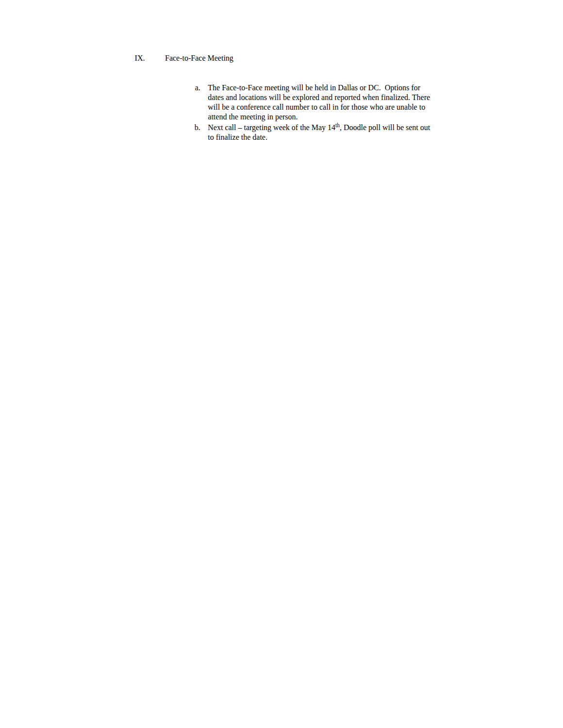IX.
Face-to-Face Meeting
The Face-to-Face meeting will be held in Dallas or DC. Options for dates and locations will be explored and reported when finalized. There will be a conference call number to call in for those who are unable to attend the meeting in person.
Next call – targeting week of the May 14th, Doodle poll will be sent out to finalize the date.